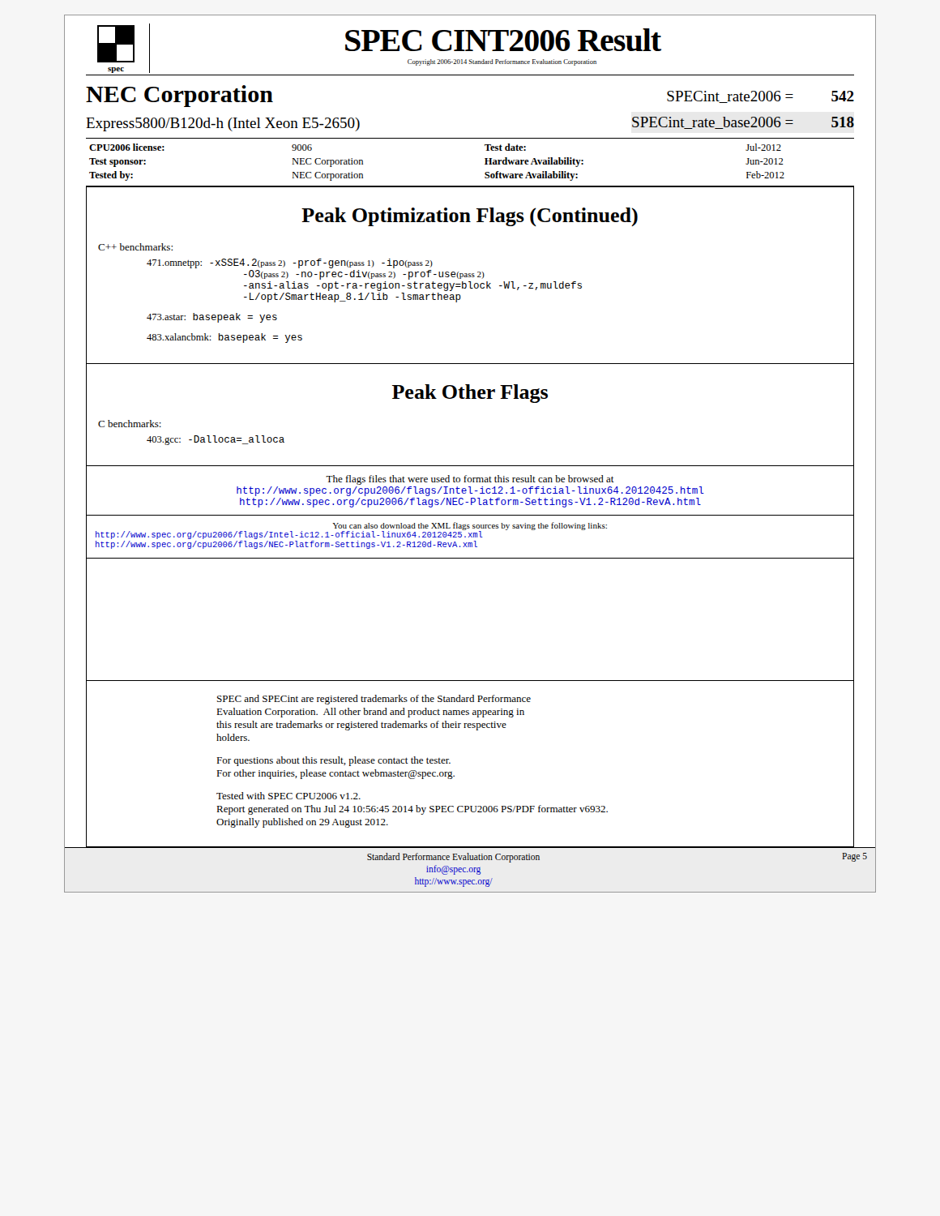spec
SPEC CINT2006 Result
Copyright 2006-2014 Standard Performance Evaluation Corporation
NEC Corporation
SPECint_rate2006 = 542
Express5800/B120d-h (Intel Xeon E5-2650)
SPECint_rate_base2006 = 518
| CPU2006 license: | 9006 | Test date: | Jul-2012 |
| Test sponsor: | NEC Corporation | Hardware Availability: | Jun-2012 |
| Tested by: | NEC Corporation | Software Availability: | Feb-2012 |
Peak Optimization Flags (Continued)
C++ benchmarks:
471.omnetpp: -xSSE4.2(pass 2) -prof-gen(pass 1) -ipo(pass 2)
-O3(pass 2) -no-prec-div(pass 2) -prof-use(pass 2)
-ansi-alias -opt-ra-region-strategy=block -Wl,-z,muldefs
-L/opt/SmartHeap_8.1/lib -lsmartheap
473.astar: basepeak = yes
483.xalancbmk: basepeak = yes
Peak Other Flags
C benchmarks:
403.gcc: -Dalloca=_alloca
The flags files that were used to format this result can be browsed at
http://www.spec.org/cpu2006/flags/Intel-ic12.1-official-linux64.20120425.html
http://www.spec.org/cpu2006/flags/NEC-Platform-Settings-V1.2-R120d-RevA.html
You can also download the XML flags sources by saving the following links:
http://www.spec.org/cpu2006/flags/Intel-ic12.1-official-linux64.20120425.xml
http://www.spec.org/cpu2006/flags/NEC-Platform-Settings-V1.2-R120d-RevA.xml
SPEC and SPECint are registered trademarks of the Standard Performance
Evaluation Corporation. All other brand and product names appearing in
this result are trademarks or registered trademarks of their respective
holders.
For questions about this result, please contact the tester.
For other inquiries, please contact webmaster@spec.org.
Tested with SPEC CPU2006 v1.2.
Report generated on Thu Jul 24 10:56:45 2014 by SPEC CPU2006 PS/PDF formatter v6932.
Originally published on 29 August 2012.
Standard Performance Evaluation Corporation
info@spec.org
http://www.spec.org/
Page 5